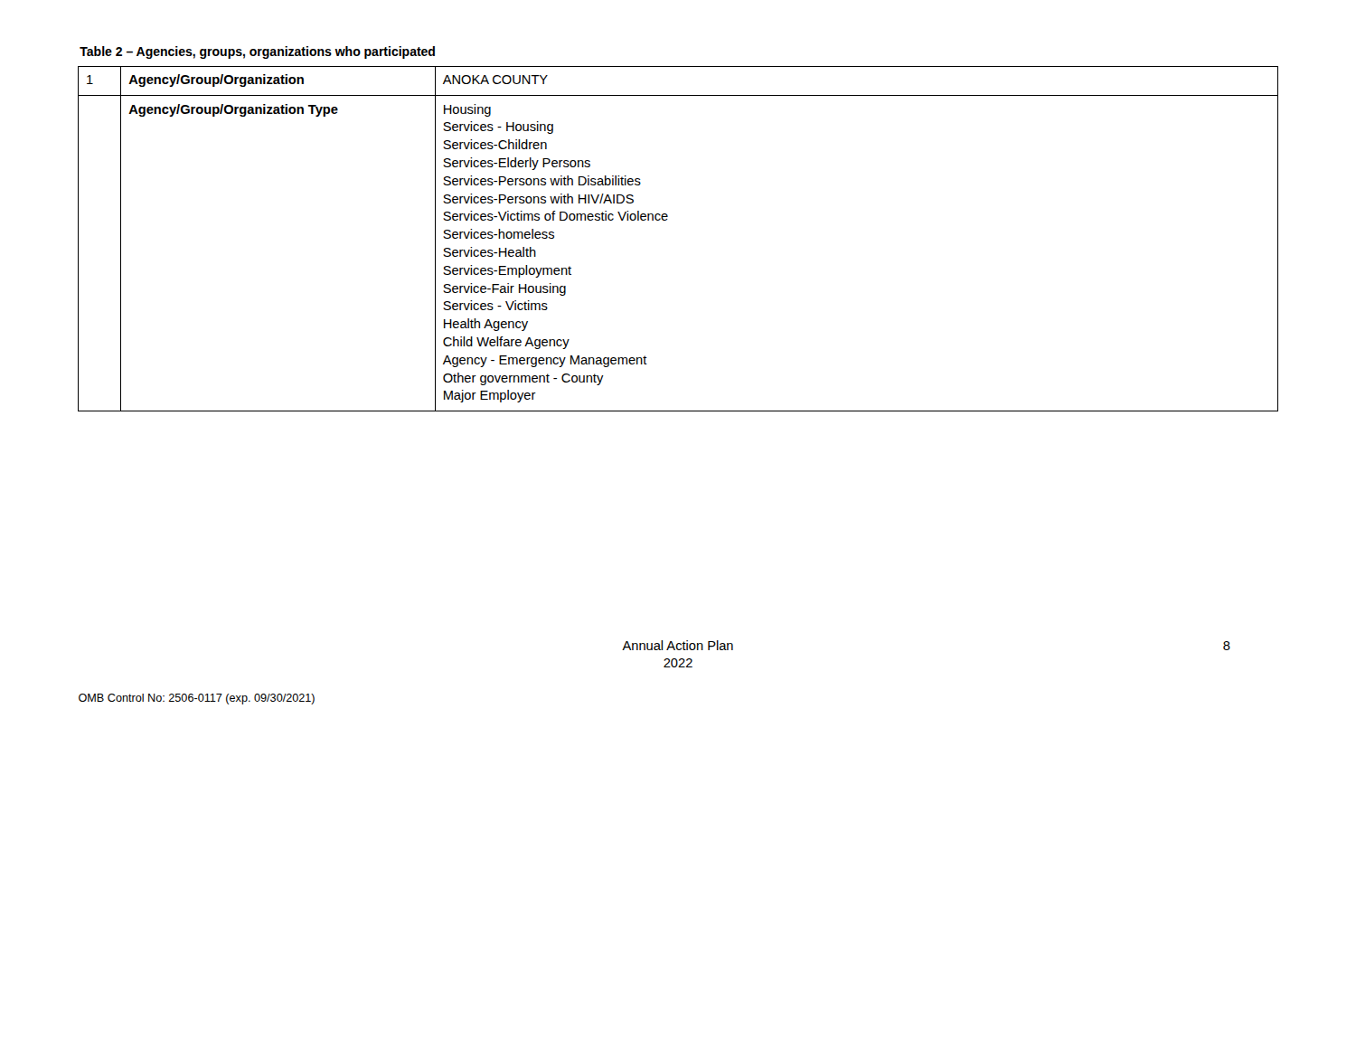Table 2 – Agencies, groups, organizations who participated
| 1 | Agency/Group/Organization | ANOKA COUNTY |
| | Agency/Group/Organization Type | Housing Services - Housing Services-Children Services-Elderly Persons Services-Persons with Disabilities Services-Persons with HIV/AIDS Services-Victims of Domestic Violence Services-homeless Services-Health Services-Employment Service-Fair Housing Services - Victims Health Agency Child Welfare Agency Agency - Emergency Management Other government - County Major Employer |
Annual Action Plan
2022
8
OMB Control No: 2506-0117 (exp. 09/30/2021)